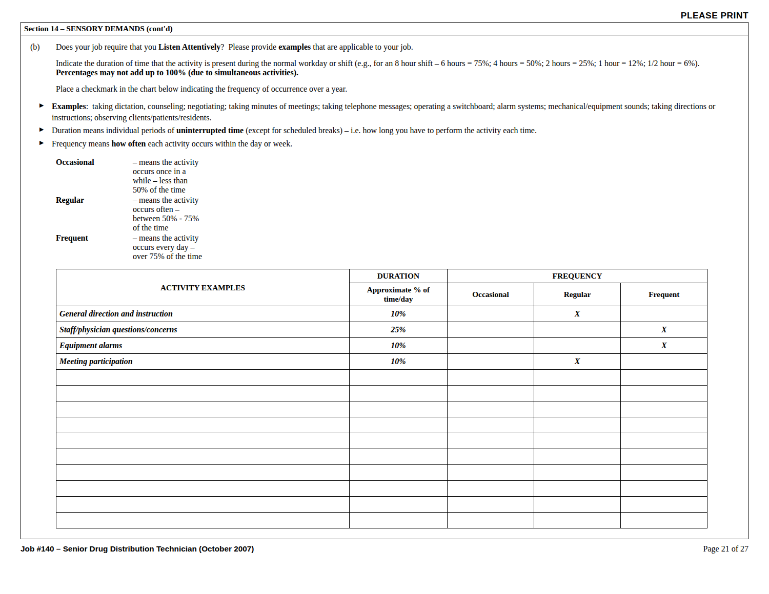PLEASE PRINT
Section 14 – SENSORY DEMANDS (cont'd)
(b)
Does your job require that you Listen Attentively? Please provide examples that are applicable to your job.
Indicate the duration of time that the activity is present during the normal workday or shift (e.g., for an 8 hour shift – 6 hours = 75%; 4 hours = 50%; 2 hours = 25%; 1 hour = 12%; 1/2 hour = 6%). Percentages may not add up to 100% (due to simultaneous activities).
Place a checkmark in the chart below indicating the frequency of occurrence over a year.
Examples: taking dictation, counseling; negotiating; taking minutes of meetings; taking telephone messages; operating a switchboard; alarm systems; mechanical/equipment sounds; taking directions or instructions; observing clients/patients/residents.
Duration means individual periods of uninterrupted time (except for scheduled breaks) – i.e. how long you have to perform the activity each time.
Frequency means how often each activity occurs within the day or week.
| Occasional | – means the activity occurs once in a while – less than 50% of the time |
| Regular | – means the activity occurs often – between 50% - 75% of the time |
| Frequent | – means the activity occurs every day – over 75% of the time |
| ACTIVITY EXAMPLES | DURATION | FREQUENCY |
| --- | --- | --- |
| Approximate % of time/day | Occasional | Regular | Frequent |
| General direction and instruction | 10% | | X | |
| Staff/physician questions/concerns | 25% | | | X |
| Equipment alarms | 10% | | | X |
| Meeting participation | 10% | | X | |
Job #140 – Senior Drug Distribution Technician (October 2007)
Page 21 of 27